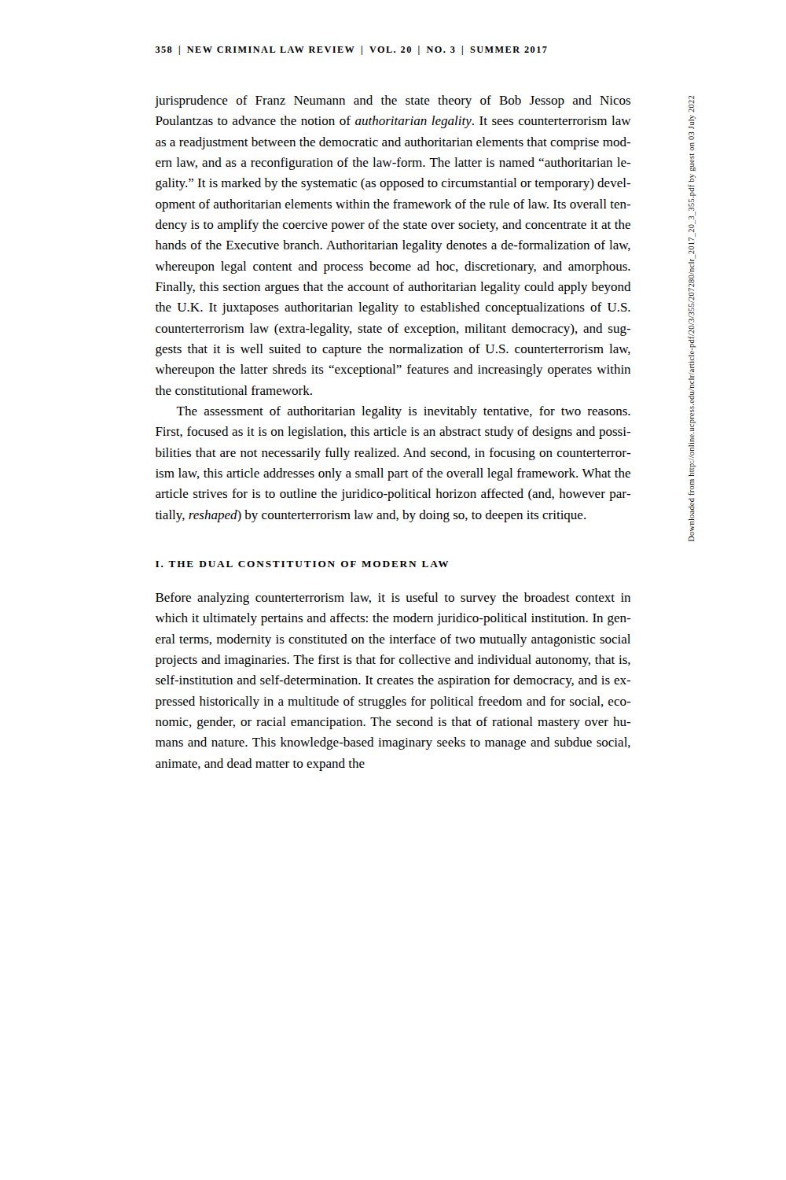358|New Criminal Law Review|Vol. 20|No. 3|Summer 2017
Downloaded from http://online.ucpress.edu/nclr/article-pdf/20/3/355/207280/nclr_2017_20_3_355.pdf by guest on 03 July 2022
jurisprudence of Franz Neumann and the state theory of Bob Jessop and Nicos Poulantzas to advance the notion of authoritarian legality. It sees counterterrorism law as a readjustment between the democratic and authoritarian elements that comprise modern law, and as a reconfiguration of the law-form. The latter is named “authoritarian legality.” It is marked by the systematic (as opposed to circumstantial or temporary) development of authoritarian elements within the framework of the rule of law. Its overall tendency is to amplify the coercive power of the state over society, and concentrate it at the hands of the Executive branch. Authoritarian legality denotes a de-formalization of law, whereupon legal content and process become ad hoc, discretionary, and amorphous. Finally, this section argues that the account of authoritarian legality could apply beyond the U.K. It juxtaposes authoritarian legality to established conceptualizations of U.S. counterterrorism law (extra-legality, state of exception, militant democracy), and suggests that it is well suited to capture the normalization of U.S. counterterrorism law, whereupon the latter shreds its “exceptional” features and increasingly operates within the constitutional framework.
The assessment of authoritarian legality is inevitably tentative, for two reasons. First, focused as it is on legislation, this article is an abstract study of designs and possibilities that are not necessarily fully realized. And second, in focusing on counterterrorism law, this article addresses only a small part of the overall legal framework. What the article strives for is to outline the juridico-political horizon affected (and, however partially, reshaped) by counterterrorism law and, by doing so, to deepen its critique.
I. The Dual Constitution of Modern Law
Before analyzing counterterrorism law, it is useful to survey the broadest context in which it ultimately pertains and affects: the modern juridico-political institution. In general terms, modernity is constituted on the interface of two mutually antagonistic social projects and imaginaries. The first is that for collective and individual autonomy, that is, self-institution and self-determination. It creates the aspiration for democracy, and is expressed historically in a multitude of struggles for political freedom and for social, economic, gender, or racial emancipation. The second is that of rational mastery over humans and nature. This knowledge-based imaginary seeks to manage and subdue social, animate, and dead matter to expand the